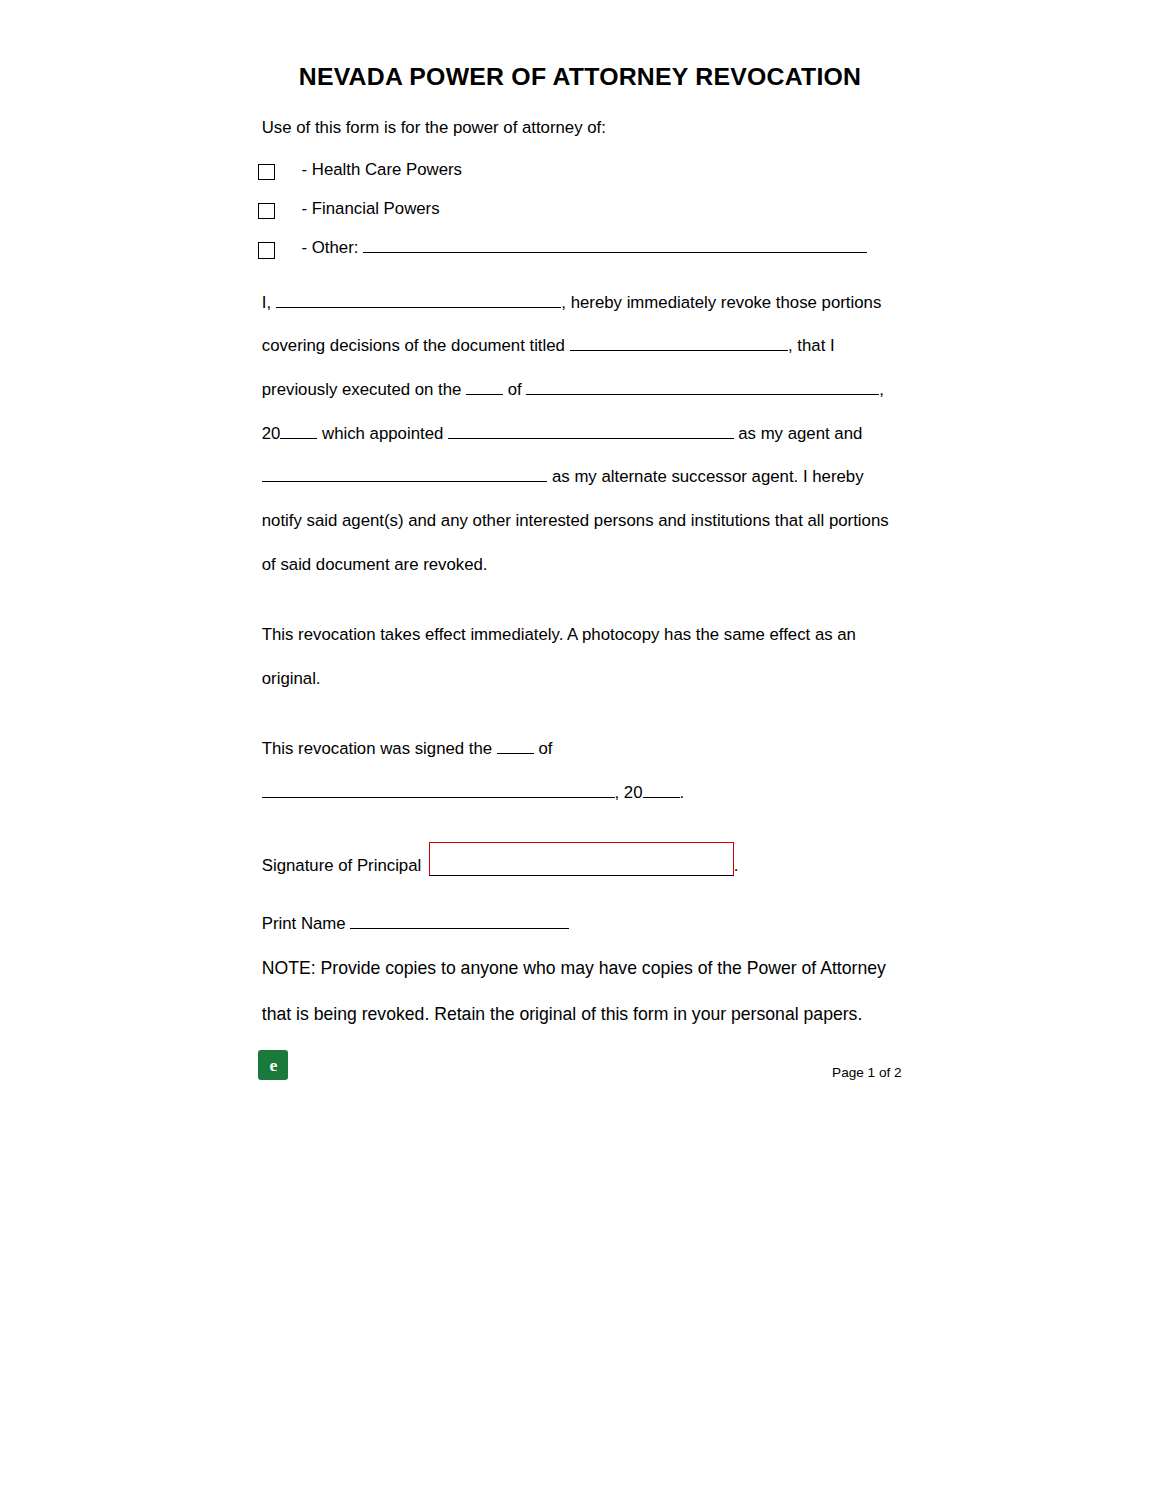NEVADA POWER OF ATTORNEY REVOCATION
Use of this form is for the power of attorney of:
- Health Care Powers
- Financial Powers
- Other:
I, , hereby immediately revoke those portions covering decisions of the document titled , that I previously executed on the of , 20 which appointed as my agent and as my alternate successor agent. I hereby notify said agent(s) and any other interested persons and institutions that all portions of said document are revoked.
This revocation takes effect immediately. A photocopy has the same effect as an original.
This revocation was signed the of , 20 .
Signature of Principal .
Print Name
NOTE: Provide copies to anyone who may have copies of the Power of Attorney that is being revoked. Retain the original of this form in your personal papers.
e
Page 1 of 2